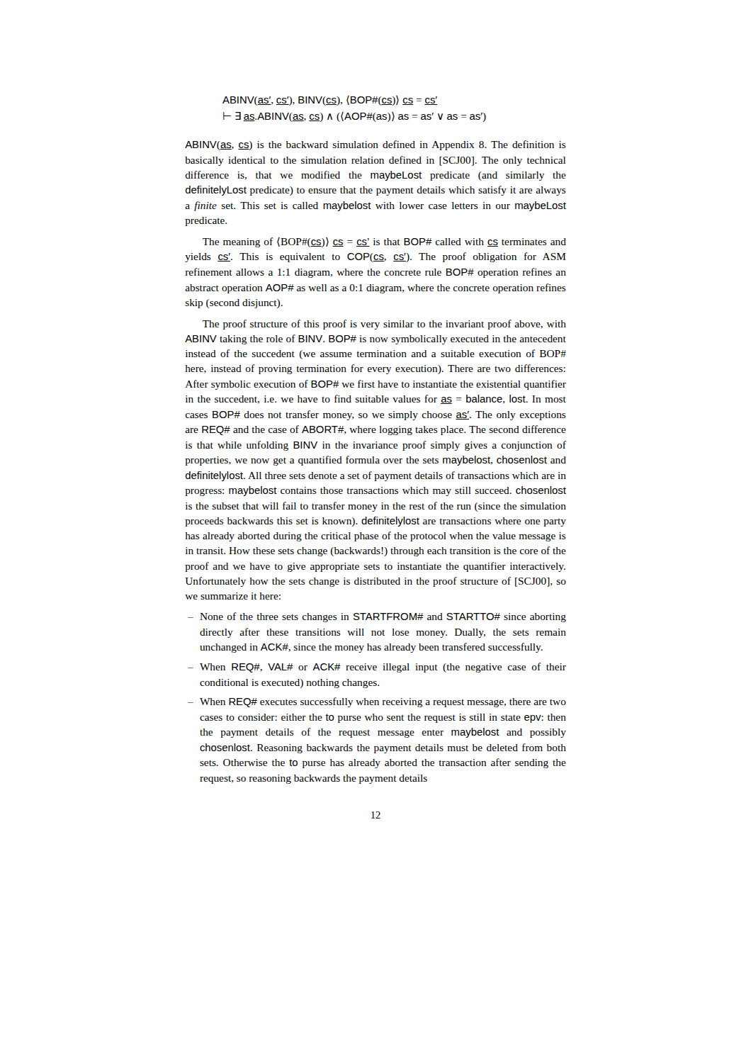ABINV(as′, cs′), BINV(cs), ⟨BOP#(cs)⟩ cs = cs′
⊢ ∃ as.ABINV(as, cs) ∧ (⟨AOP#(as)⟩ as = as′ ∨ as = as′)
ABINV(as, cs) is the backward simulation defined in Appendix 8. The definition is basically identical to the simulation relation defined in [SCJ00]. The only technical difference is, that we modified the maybeLost predicate (and similarly the definitelyLost predicate) to ensure that the payment details which satisfy it are always a finite set. This set is called maybelost with lower case letters in our maybeLost predicate.
The meaning of ⟨BOP#(cs)⟩ cs = cs’ is that BOP# called with cs terminates and yields cs′. This is equivalent to COP(cs, cs′). The proof obligation for ASM refinement allows a 1:1 diagram, where the concrete rule BOP# operation refines an abstract operation AOP# as well as a 0:1 diagram, where the concrete operation refines skip (second disjunct).
The proof structure of this proof is very similar to the invariant proof above, with ABINV taking the role of BINV. BOP# is now symbolically executed in the antecedent instead of the succedent (we assume termination and a suitable execution of BOP# here, instead of proving termination for every execution). There are two differences: After symbolic execution of BOP# we first have to instantiate the existential quantifier in the succedent, i.e. we have to find suitable values for as = balance, lost. In most cases BOP# does not transfer money, so we simply choose as′. The only exceptions are REQ# and the case of ABORT#, where logging takes place. The second difference is that while unfolding BINV in the invariance proof simply gives a conjunction of properties, we now get a quantified formula over the sets maybelost, chosenlost and definitelylost. All three sets denote a set of payment details of transactions which are in progress: maybelost contains those transactions which may still succeed. chosenlost is the subset that will fail to transfer money in the rest of the run (since the simulation proceeds backwards this set is known). definitelylost are transactions where one party has already aborted during the critical phase of the protocol when the value message is in transit. How these sets change (backwards!) through each transition is the core of the proof and we have to give appropriate sets to instantiate the quantifier interactively. Unfortunately how the sets change is distributed in the proof structure of [SCJ00], so we summarize it here:
None of the three sets changes in STARTFROM# and STARTTO# since aborting directly after these transitions will not lose money. Dually, the sets remain unchanged in ACK#, since the money has already been transfered successfully.
When REQ#, VAL# or ACK# receive illegal input (the negative case of their conditional is executed) nothing changes.
When REQ# executes successfully when receiving a request message, there are two cases to consider: either the to purse who sent the request is still in state epv: then the payment details of the request message enter maybelost and possibly chosenlost. Reasoning backwards the payment details must be deleted from both sets. Otherwise the to purse has already aborted the transaction after sending the request, so reasoning backwards the payment details
12